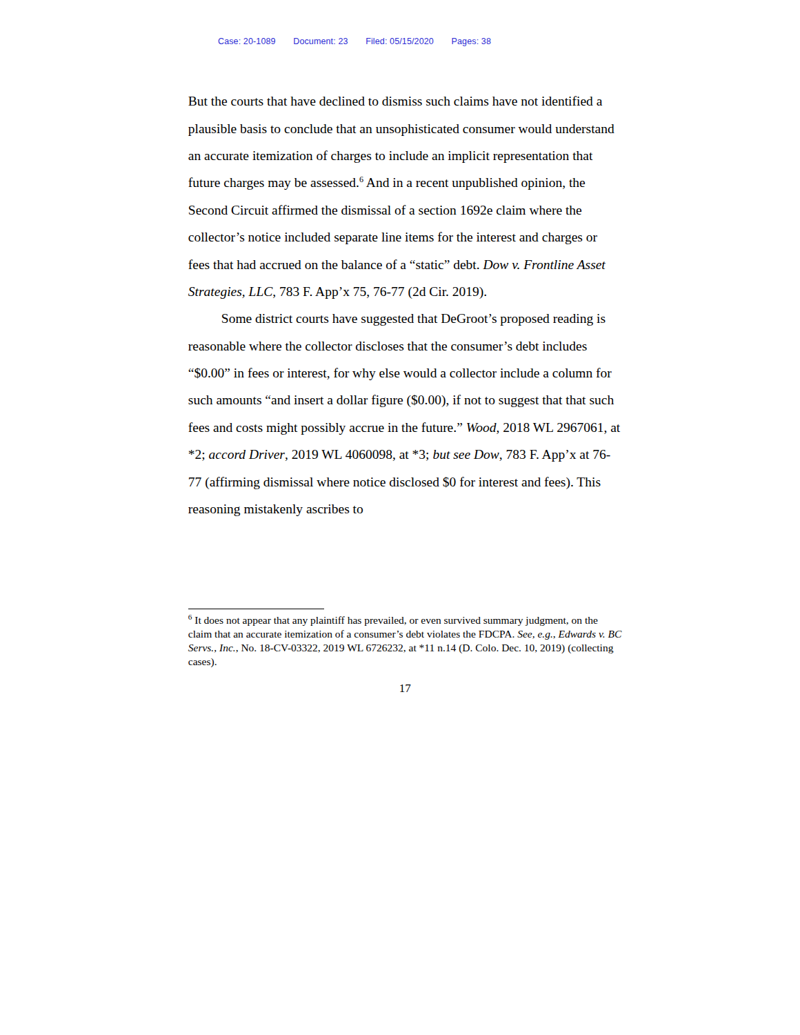Case: 20-1089 Document: 23 Filed: 05/15/2020 Pages: 38
But the courts that have declined to dismiss such claims have not identified a plausible basis to conclude that an unsophisticated consumer would understand an accurate itemization of charges to include an implicit representation that future charges may be assessed.6 And in a recent unpublished opinion, the Second Circuit affirmed the dismissal of a section 1692e claim where the collector’s notice included separate line items for the interest and charges or fees that had accrued on the balance of a “static” debt. Dow v. Frontline Asset Strategies, LLC, 783 F. App’x 75, 76-77 (2d Cir. 2019).
Some district courts have suggested that DeGroot’s proposed reading is reasonable where the collector discloses that the consumer’s debt includes “$0.00” in fees or interest, for why else would a collector include a column for such amounts “and insert a dollar figure ($0.00), if not to suggest that that such fees and costs might possibly accrue in the future.” Wood, 2018 WL 2967061, at *2; accord Driver, 2019 WL 4060098, at *3; but see Dow, 783 F. App’x at 76-77 (affirming dismissal where notice disclosed $0 for interest and fees). This reasoning mistakenly ascribes to
6 It does not appear that any plaintiff has prevailed, or even survived summary judgment, on the claim that an accurate itemization of a consumer’s debt violates the FDCPA. See, e.g., Edwards v. BC Servs., Inc., No. 18-CV-03322, 2019 WL 6726232, at *11 n.14 (D. Colo. Dec. 10, 2019) (collecting cases).
17